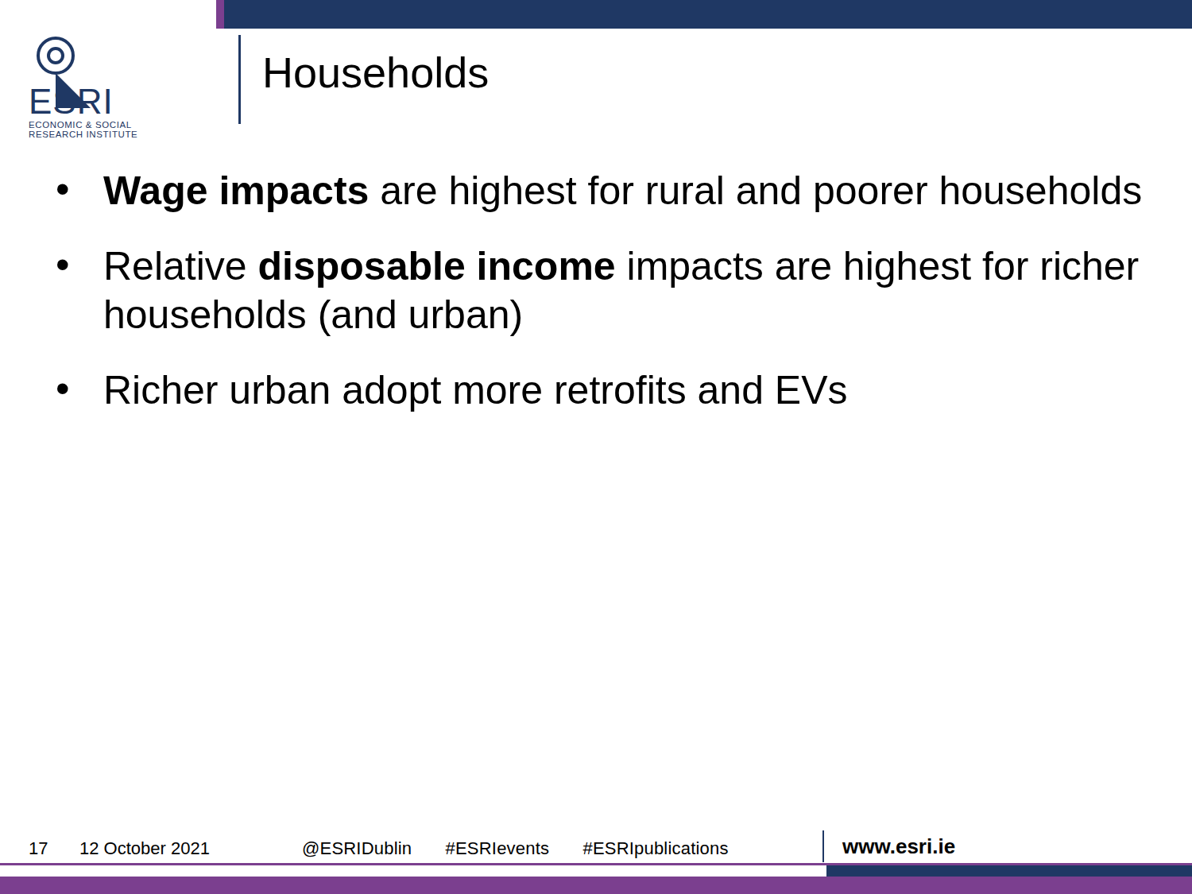ESRI
ECONOMIC & SOCIAL RESEARCH INSTITUTE
Households
Wage impacts are highest for rural and poorer households
Relative disposable income impacts are highest for richer households (and urban)
Richer urban adopt more retrofits and EVs
17
12 October 2021
@ESRIDublin #ESRIevents #ESRIpublications
www.esri.ie